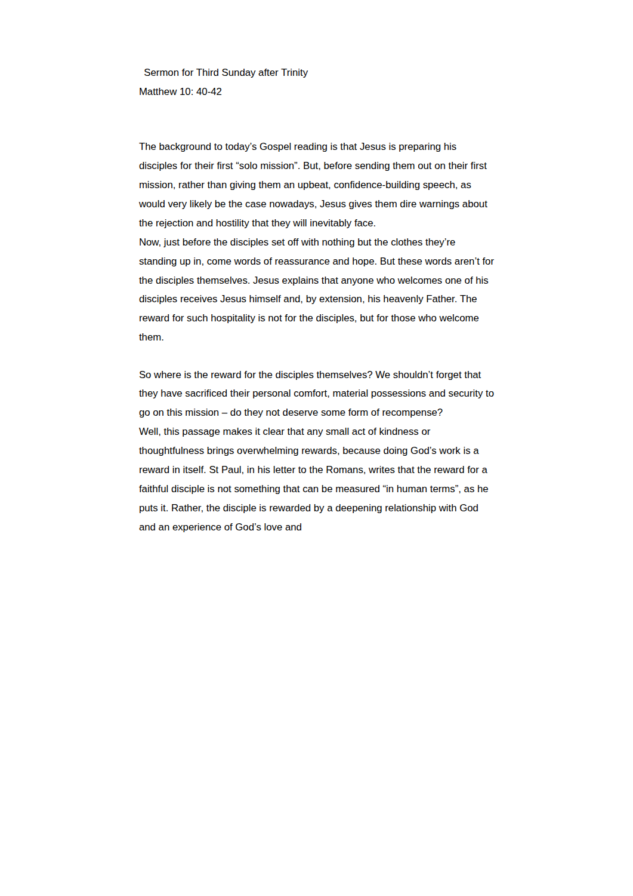Sermon for Third Sunday after Trinity
Matthew 10: 40-42
The background to today’s Gospel reading is that Jesus is preparing his disciples for their first “solo mission”. But, before sending them out on their first mission, rather than giving them an upbeat, confidence-building speech, as would very likely be the case nowadays, Jesus gives them dire warnings about the rejection and hostility that they will inevitably face.
Now, just before the disciples set off with nothing but the clothes they’re standing up in, come words of reassurance and hope. But these words aren’t for the disciples themselves. Jesus explains that anyone who welcomes one of his disciples receives Jesus himself and, by extension, his heavenly Father. The reward for such hospitality is not for the disciples, but for those who welcome them.
So where is the reward for the disciples themselves? We shouldn’t forget that they have sacrificed their personal comfort, material possessions and security to go on this mission – do they not deserve some form of recompense?
Well, this passage makes it clear that any small act of kindness or thoughtfulness brings overwhelming rewards, because doing God’s work is a reward in itself. St Paul, in his letter to the Romans, writes that the reward for a faithful disciple is not something that can be measured “in human terms”, as he puts it. Rather, the disciple is rewarded by a deepening relationship with God and an experience of God’s love and